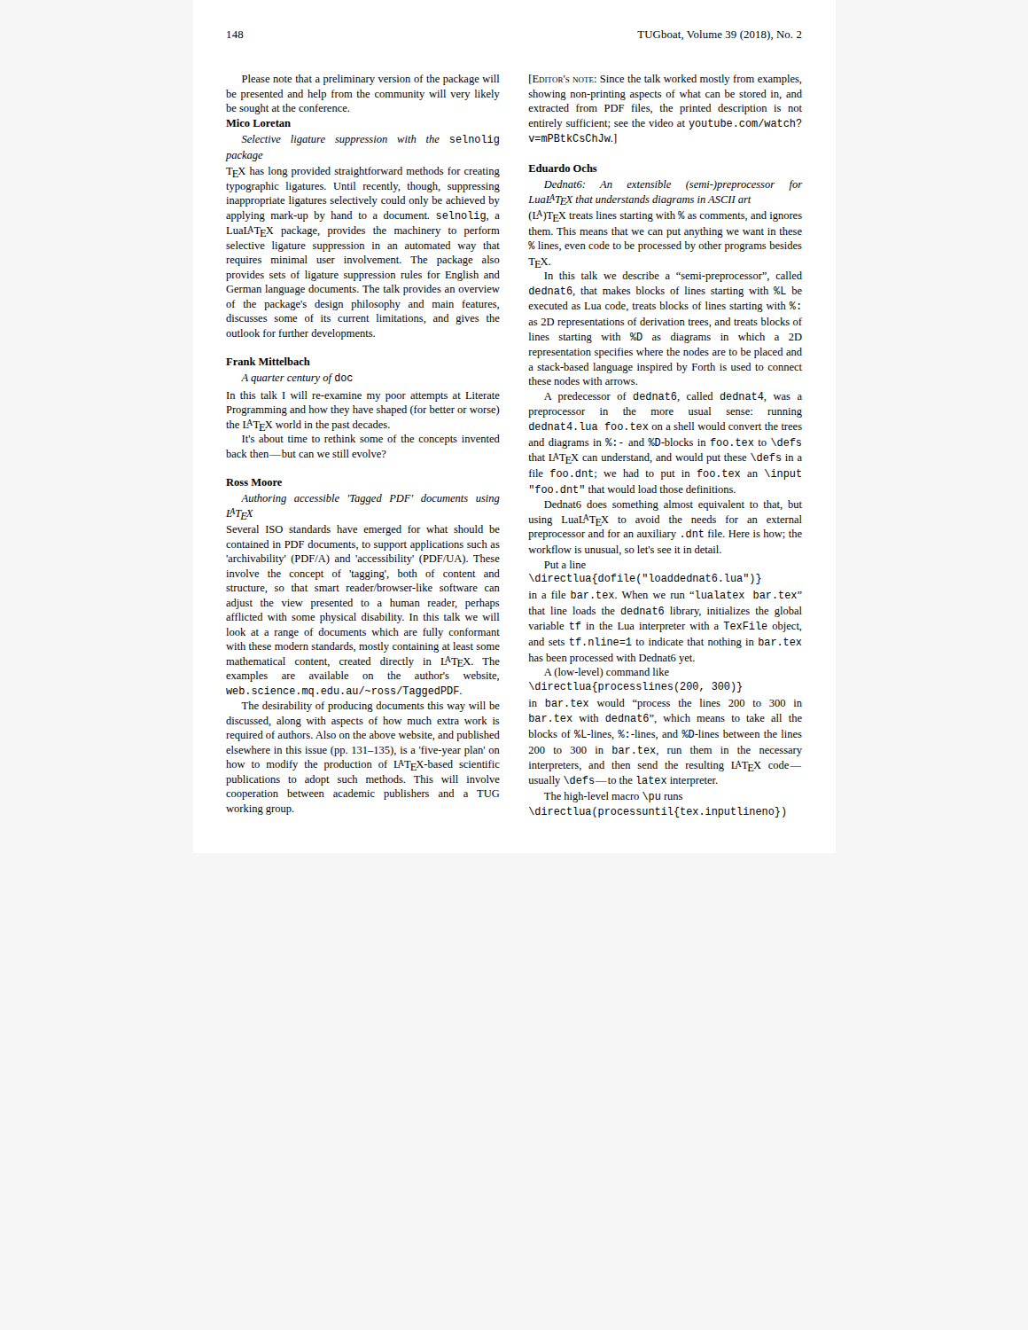148 TUGboat, Volume 39 (2018), No. 2
Please note that a preliminary version of the package will be presented and help from the community will very likely be sought at the conference.
Mico Loretan
Selective ligature suppression with the selnolig package
TEX has long provided straightforward methods for creating typographic ligatures. Until recently, though, suppressing inappropriate ligatures selectively could only be achieved by applying mark-up by hand to a document. selnolig, a LuaLATEX package, provides the machinery to perform selective ligature suppression in an automated way that requires minimal user involvement. The package also provides sets of ligature suppression rules for English and German language documents. The talk provides an overview of the package's design philosophy and main features, discusses some of its current limitations, and gives the outlook for further developments.
Frank Mittelbach
A quarter century of doc
In this talk I will re-examine my poor attempts at Literate Programming and how they have shaped (for better or worse) the LATEX world in the past decades.
It's about time to rethink some of the concepts invented back then — but can we still evolve?
Ross Moore
Authoring accessible 'Tagged PDF' documents using LATEX
Several ISO standards have emerged for what should be contained in PDF documents, to support applications such as 'archivability' (PDF/A) and 'accessibility' (PDF/UA). These involve the concept of 'tagging', both of content and structure, so that smart reader/browser-like software can adjust the view presented to a human reader, perhaps afflicted with some physical disability. In this talk we will look at a range of documents which are fully conformant with these modern standards, mostly containing at least some mathematical content, created directly in LATEX. The examples are available on the author's website, web.science.mq.edu.au/~ross/TaggedPDF.
The desirability of producing documents this way will be discussed, along with aspects of how much extra work is required of authors. Also on the above website, and published elsewhere in this issue (pp. 131–135), is a 'five-year plan' on how to modify the production of LATEX-based scientific publications to adopt such methods. This will involve cooperation between academic publishers and a TUG working group.
[Editor's note: Since the talk worked mostly from examples, showing non-printing aspects of what can be stored in, and extracted from PDF files, the printed description is not entirely sufficient; see the video at youtube.com/watch?v=mPBtkCsChJw.]
Eduardo Ochs
Dednat6: An extensible (semi-)preprocessor for LuaLATEX that understands diagrams in ASCII art
(LA)TEX treats lines starting with % as comments, and ignores them. This means that we can put anything we want in these % lines, even code to be processed by other programs besides TEX.
In this talk we describe a “semi-preprocessor”, called dednat6, that makes blocks of lines starting with %L be executed as Lua code, treats blocks of lines starting with %: as 2D representations of derivation trees, and treats blocks of lines starting with %D as diagrams in which a 2D representation specifies where the nodes are to be placed and a stack-based language inspired by Forth is used to connect these nodes with arrows.
A predecessor of dednat6, called dednat4, was a preprocessor in the more usual sense: running dednat4.lua foo.tex on a shell would convert the trees and diagrams in %:- and %D-blocks in foo.tex to \defs that LATEX can understand, and would put these \defs in a file foo.dnt; we had to put in foo.tex an \input "foo.dnt" that would load those definitions.
Dednat6 does something almost equivalent to that, but using LuaLATEX to avoid the needs for an external preprocessor and for an auxiliary .dnt file. Here is how; the workflow is unusual, so let's see it in detail.
Put a line
\directlua{dofile("loaddednat6.lua")}
in a file bar.tex. When we run “lualatex bar.tex” that line loads the dednat6 library, initializes the global variable tf in the Lua interpreter with a TexFile object, and sets tf.nline=1 to indicate that nothing in bar.tex has been processed with Dednat6 yet.
A (low-level) command like
\directlua{processlines(200, 300)}
in bar.tex would “process the lines 200 to 300 in bar.tex with dednat6”, which means to take all the blocks of %L-lines, %:-lines, and %D-lines between the lines 200 to 300 in bar.tex, run them in the necessary interpreters, and then send the resulting LATEX code — usually \defs — to the latex interpreter.
The high-level macro \pu runs
\directlua(processuntil{tex.inputlineno})